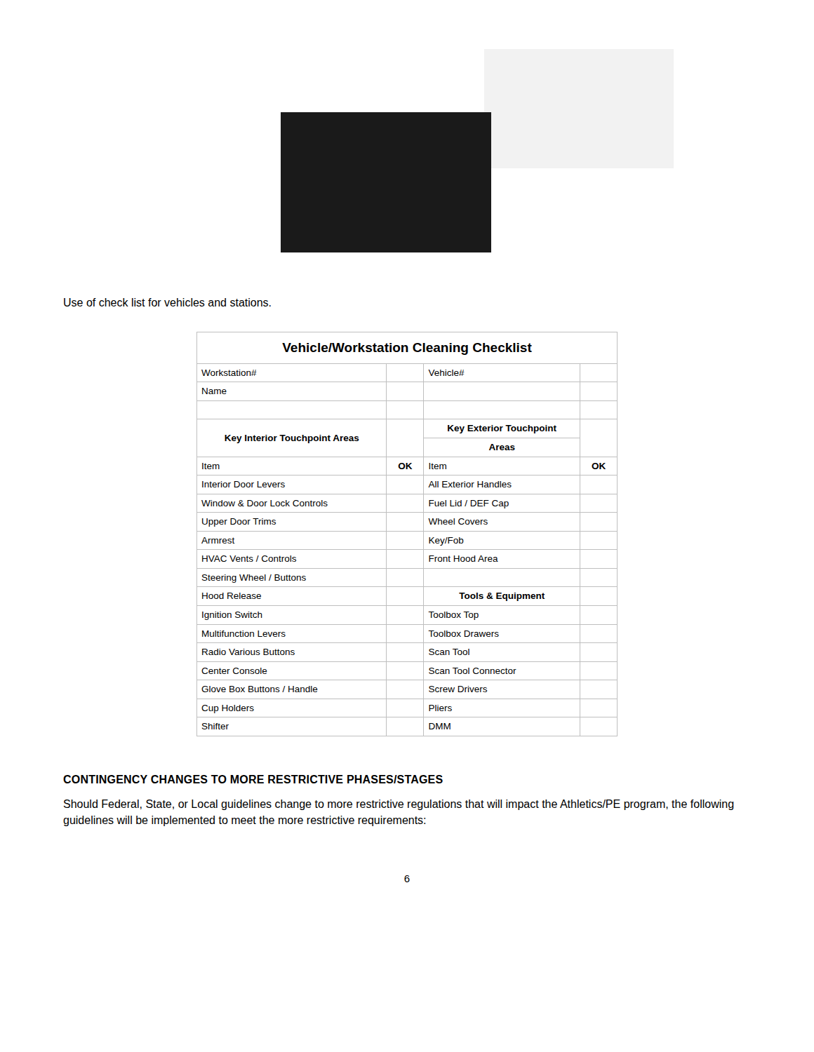Use of check list for vehicles and stations.
| Vehicle/Workstation Cleaning Checklist |
| Workstation# | | Vehicle# | |
| Name | | | |
| Key Interior Touchpoint Areas | | Key Exterior Touchpoint | |
| Areas |
| Item | OK | Item | OK |
| Interior Door Levers | | All Exterior Handles | |
| Window & Door Lock Controls | | Fuel Lid / DEF Cap | |
| Upper Door Trims | | Wheel Covers | |
| Armrest | | Key/Fob | |
| HVAC Vents / Controls | | Front Hood Area | |
| Steering Wheel / Buttons | | | |
| Hood Release | | Tools & Equipment | |
| Ignition Switch | | Toolbox Top | |
| Multifunction Levers | | Toolbox Drawers | |
| Radio Various Buttons | | Scan Tool | |
| Center Console | | Scan Tool Connector | |
| Glove Box Buttons / Handle | | Screw Drivers | |
| Cup Holders | | Pliers | |
| Shifter | | DMM | |
CONTINGENCY CHANGES TO MORE RESTRICTIVE PHASES/STAGES
Should Federal, State, or Local guidelines change to more restrictive regulations that will impact the Athletics/PE program, the following guidelines will be implemented to meet the more restrictive requirements:
6